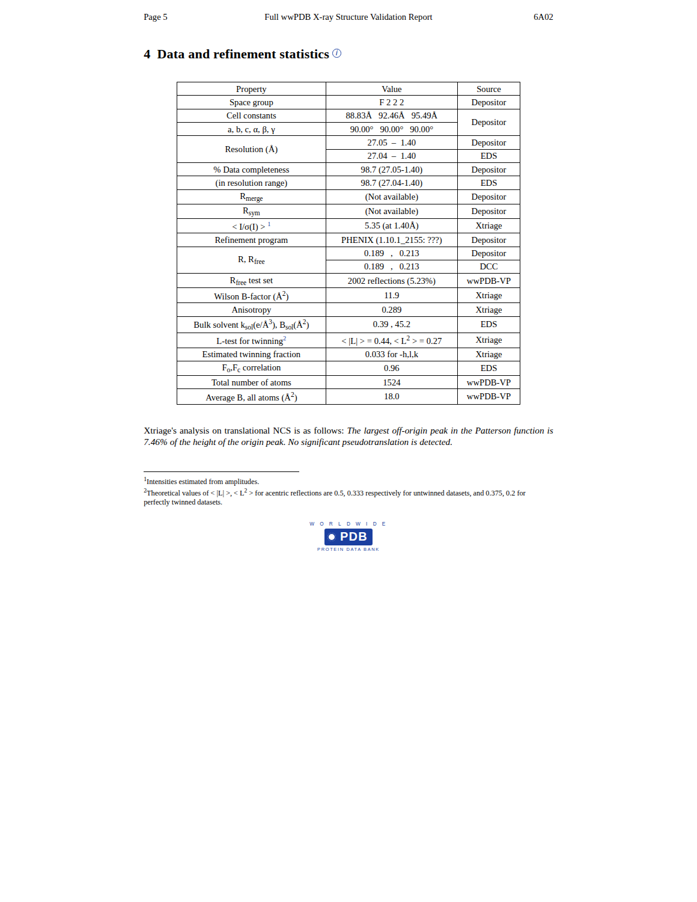Page 5
Full wwPDB X-ray Structure Validation Report
6A02
4 Data and refinement statisticsi
| Property | Value | Source |
| --- | --- | --- |
| Space group | F 2 2 2 | Depositor |
| Cell constants | 88.83Å 92.46Å 95.49Å | Depositor |
| a, b, c, α, β, γ | 90.00° 90.00° 90.00° |
| Resolution (Å) | 27.05 – 1.40 | Depositor |
| 27.04 – 1.40 | EDS |
| % Data completeness | 98.7 (27.05-1.40) | Depositor |
| (in resolution range) | 98.7 (27.04-1.40) | EDS |
| R merge | (Not available) | Depositor |
| R sym | (Not available) | Depositor |
| < I/σ(I) > 1 | 5.35 (at 1.40Å) | Xtriage |
| Refinement program | PHENIX (1.10.1_2155: ???) | Depositor |
| R, R free | 0.189 , 0.213 | Depositor |
| 0.189 , 0.213 | DCC |
| R free test set | 2002 reflections (5.23%) | wwPDB-VP |
| Wilson B-factor (Å 2 ) | 11.9 | Xtriage |
| Anisotropy | 0.289 | Xtriage |
| Bulk solvent k sol (e/Å 3 ), B sol (Å 2 ) | 0.39 , 45.2 | EDS |
| L-test for twinning 2 | < /L/ > = 0.44, < L 2 > = 0.27 | Xtriage |
| Estimated twinning fraction | 0.033 for -h,l,k | Xtriage |
| F o ,F c correlation | 0.96 | EDS |
| Total number of atoms | 1524 | wwPDB-VP |
| Average B, all atoms (Å 2 ) | 18.0 | wwPDB-VP |
Xtriage's analysis on translational NCS is as follows: The largest off-origin peak in the Patterson function is 7.46% of the height of the origin peak. No significant pseudotranslation is detected.
1 Intensities estimated from amplitudes.
2 Theoretical values of < |L| >, < L2 > for acentric reflections are 0.5, 0.333 respectively for untwinned datasets, and 0.375, 0.2 for perfectly twinned datasets.
W O R L D W I D E
PDB
PROTEIN DATA BANK